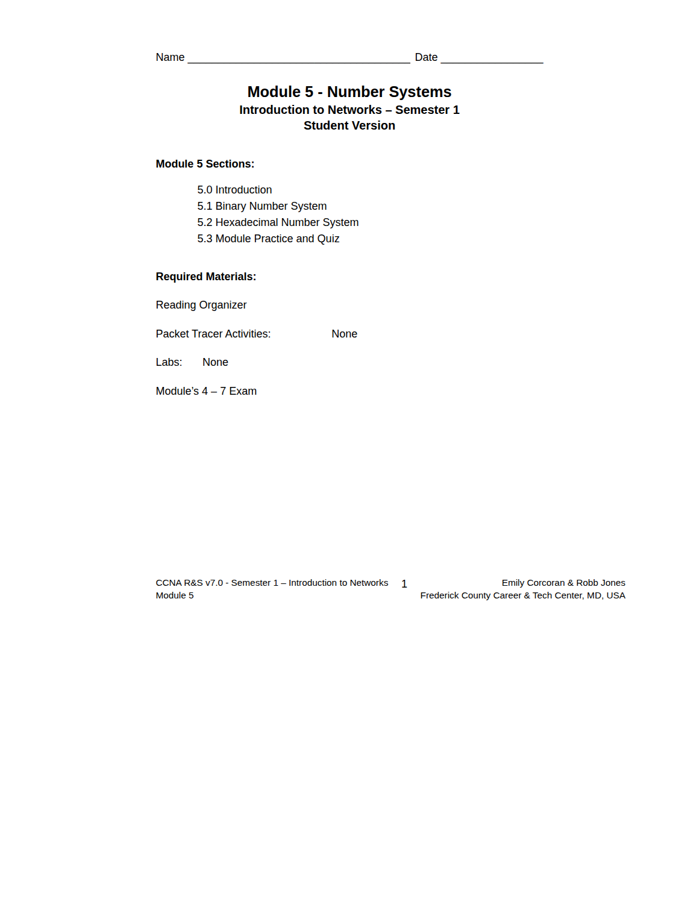Name ______________________________________________________ Date _________________
Module 5 - Number Systems
Introduction to Networks – Semester 1
Student Version
Module 5 Sections:
5.0 Introduction
5.1 Binary Number System
5.2 Hexadecimal Number System
5.3 Module Practice and Quiz
Required Materials:
Reading Organizer
Packet Tracer Activities: None
Labs: None
Module’s 4 – 7 Exam
CCNA R&S v7.0 - Semester 1 – Introduction to Networks
Module 5
1
Emily Corcoran & Robb Jones
Frederick County Career & Tech Center, MD, USA